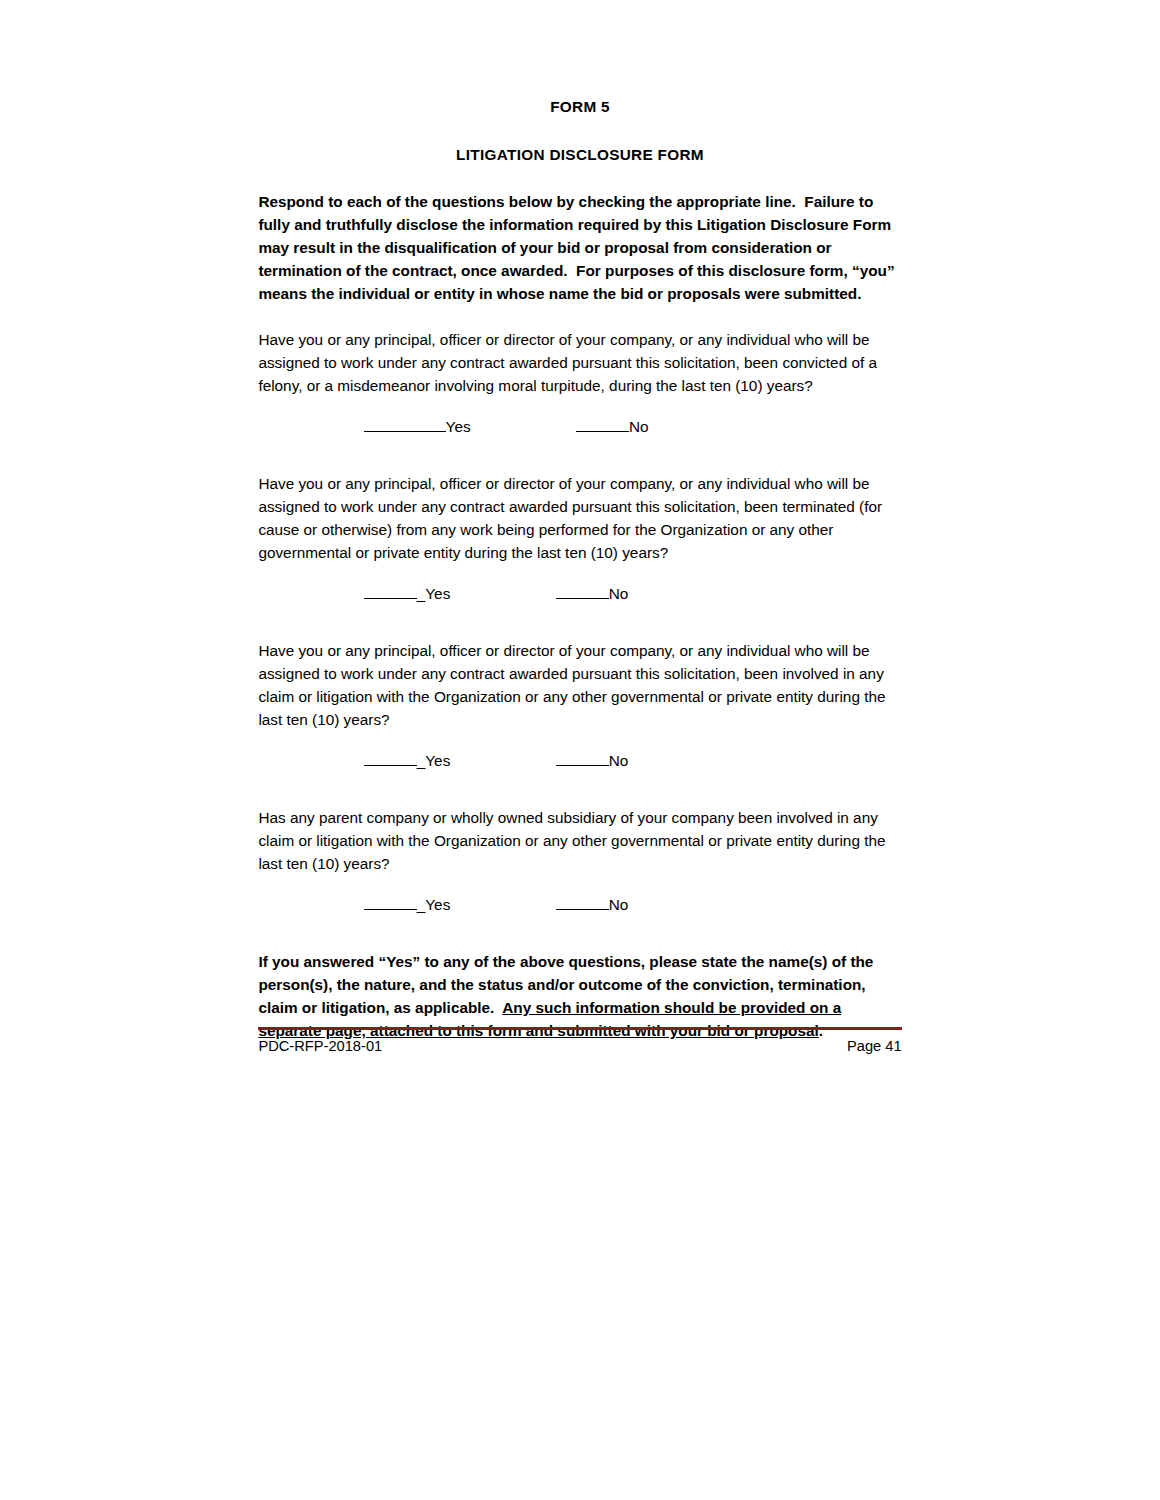FORM 5
LITIGATION DISCLOSURE FORM
Respond to each of the questions below by checking the appropriate line. Failure to fully and truthfully disclose the information required by this Litigation Disclosure Form may result in the disqualification of your bid or proposal from consideration or termination of the contract, once awarded. For purposes of this disclosure form, “you” means the individual or entity in whose name the bid or proposals were submitted.
Have you or any principal, officer or director of your company, or any individual who will be assigned to work under any contract awarded pursuant this solicitation, been convicted of a felony, or a misdemeanor involving moral turpitude, during the last ten (10) years?
Yes No
Have you or any principal, officer or director of your company, or any individual who will be assigned to work under any contract awarded pursuant this solicitation, been terminated (for cause or otherwise) from any work being performed for the Organization or any other governmental or private entity during the last ten (10) years?
_Yes No
Have you or any principal, officer or director of your company, or any individual who will be assigned to work under any contract awarded pursuant this solicitation, been involved in any claim or litigation with the Organization or any other governmental or private entity during the last ten (10) years?
_Yes No
Has any parent company or wholly owned subsidiary of your company been involved in any claim or litigation with the Organization or any other governmental or private entity during the last ten (10) years?
_Yes No
If you answered “Yes” to any of the above questions, please state the name(s) of the person(s), the nature, and the status and/or outcome of the conviction, termination, claim or litigation, as applicable. Any such information should be provided on a separate page, attached to this form and submitted with your bid or proposal.
PDC-RFP-2018-01 Page 41